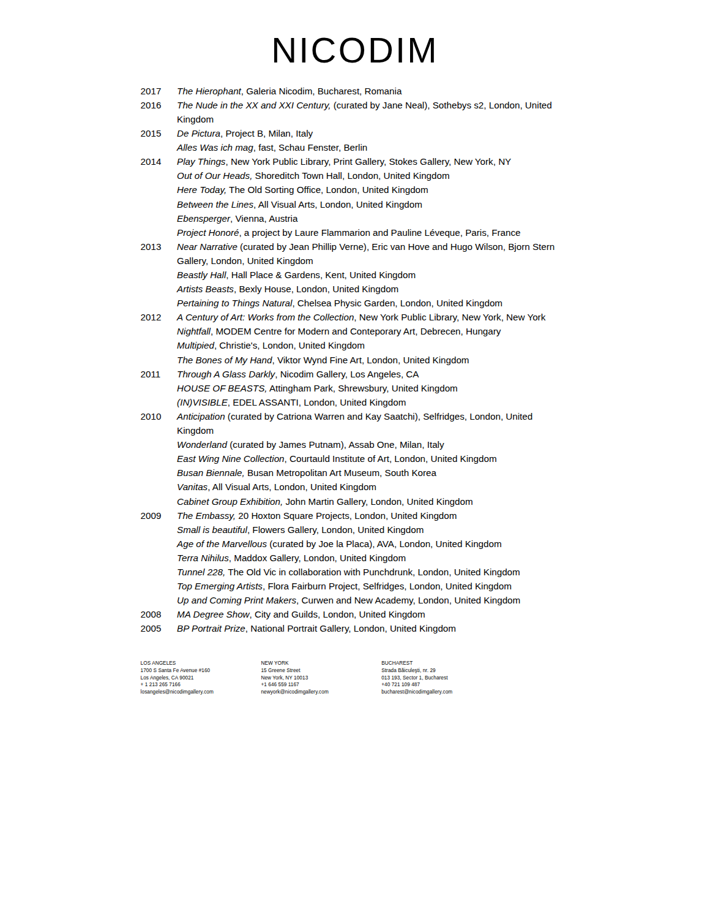NICODIM
| 2017 | The Hierophant , Galeria Nicodim, Bucharest, Romania |
| 2016 | The Nude in the XX and XXI Century, (curated by Jane Neal), Sothebys s2, London, United Kingdom |
| 2015 | De Pictura , Project B, Milan, Italy Alles Was ich mag , fast, Schau Fenster, Berlin |
| 2014 | Play Things , New York Public Library, Print Gallery, Stokes Gallery, New York, NY Out of Our Heads, Shoreditch Town Hall, London, United Kingdom Here Today, The Old Sorting Office, London, United Kingdom Between the Lines , All Visual Arts, London, United Kingdom Ebensperger , Vienna, Austria Project Honoré , a project by Laure Flammarion and Pauline Léveque, Paris, France |
| 2013 | Near Narrative (curated by Jean Phillip Verne), Eric van Hove and Hugo Wilson, Bjorn Stern Gallery, London, United Kingdom Beastly Hall , Hall Place & Gardens, Kent, United Kingdom Artists Beasts , Bexly House, London, United Kingdom Pertaining to Things Natural , Chelsea Physic Garden, London, United Kingdom |
| 2012 | A Century of Art: Works from the Collection , New York Public Library, New York, New York Nightfall , MODEM Centre for Modern and Conteporary Art, Debrecen, Hungary Multipied , Christie's, London, United Kingdom The Bones of My Hand , Viktor Wynd Fine Art, London, United Kingdom |
| 2011 | Through A Glass Darkly , Nicodim Gallery, Los Angeles, CA HOUSE OF BEASTS, Attingham Park, Shrewsbury, United Kingdom (IN)VISIBLE , EDEL ASSANTI, London, United Kingdom |
| 2010 | Anticipation (curated by Catriona Warren and Kay Saatchi), Selfridges, London, United Kingdom Wonderland (curated by James Putnam), Assab One, Milan, Italy East Wing Nine Collection , Courtauld Institute of Art, London, United Kingdom Busan Biennale, Busan Metropolitan Art Museum, South Korea Vanitas , All Visual Arts, London, United Kingdom Cabinet Group Exhibition, John Martin Gallery, London, United Kingdom |
| 2009 | The Embassy, 20 Hoxton Square Projects, London, United Kingdom Small is beautiful , Flowers Gallery, London, United Kingdom Age of the Marvellous (curated by Joe la Placa), AVA, London, United Kingdom Terra Nihilus , Maddox Gallery, London, United Kingdom Tunnel 228, The Old Vic in collaboration with Punchdrunk, London, United Kingdom Top Emerging Artists , Flora Fairburn Project, Selfridges, London, United Kingdom Up and Coming Print Makers , Curwen and New Academy, London, United Kingdom |
| 2008 | MA Degree Show , City and Guilds, London, United Kingdom |
| 2005 | BP Portrait Prize , National Portrait Gallery, London, United Kingdom |
LOS ANGELES
1700 S Santa Fe Avenue #160
Los Angeles, CA 90021
+ 1 213 265 7166
losangeles@nicodimgallery.com
NEW YORK
15 Greene Street
New York, NY 10013
+1 646 559 1167
newyork@nicodimgallery.com
BUCHAREST
Strada Băiculeşti, nr. 29
013 193, Sector 1, Bucharest
+40 721 109 487
bucharest@nicodimgallery.com